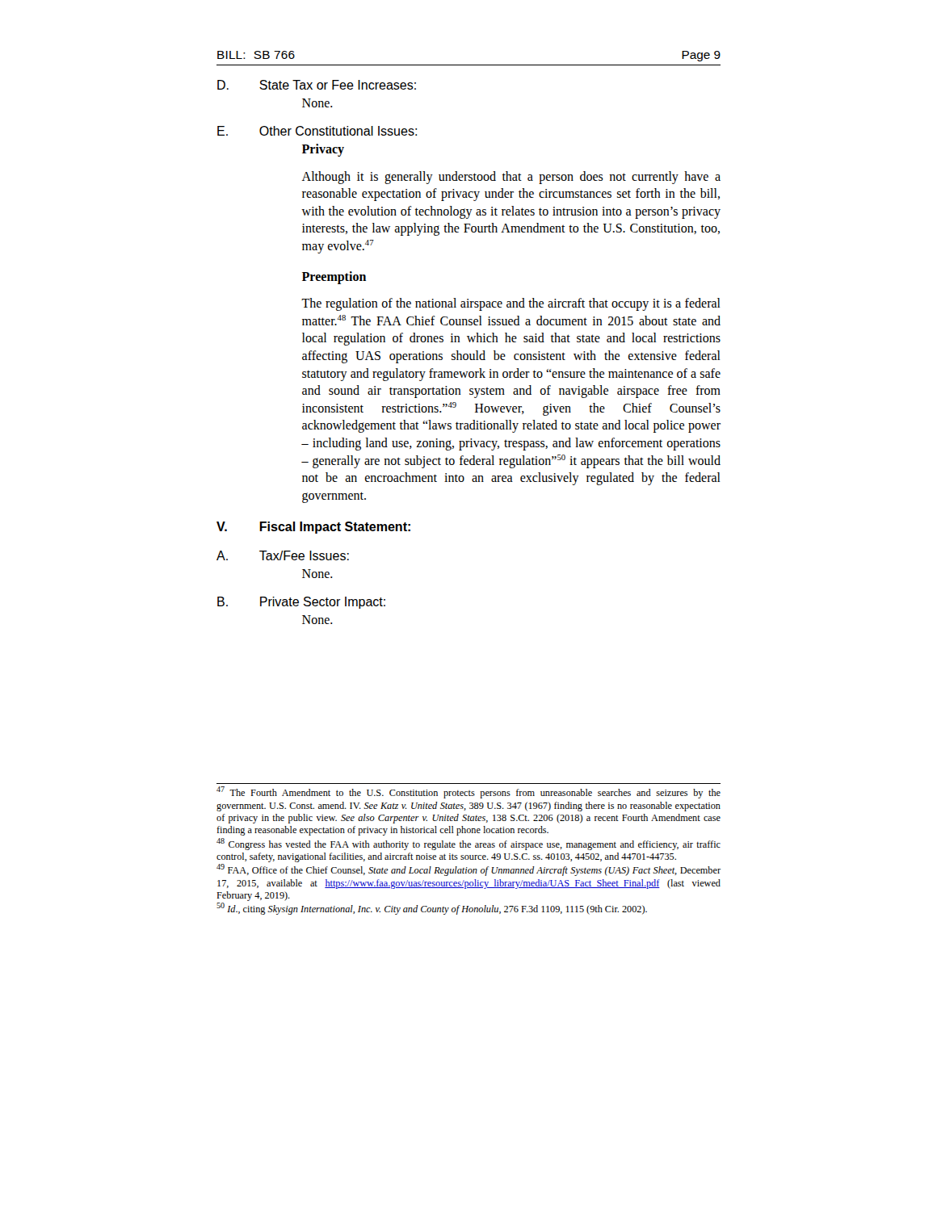BILL: SB 766
Page 9
D.
State Tax or Fee Increases:
None.
E.
Other Constitutional Issues:
Privacy
Although it is generally understood that a person does not currently have a reasonable expectation of privacy under the circumstances set forth in the bill, with the evolution of technology as it relates to intrusion into a person’s privacy interests, the law applying the Fourth Amendment to the U.S. Constitution, too, may evolve.47
Preemption
The regulation of the national airspace and the aircraft that occupy it is a federal matter.48 The FAA Chief Counsel issued a document in 2015 about state and local regulation of drones in which he said that state and local restrictions affecting UAS operations should be consistent with the extensive federal statutory and regulatory framework in order to “ensure the maintenance of a safe and sound air transportation system and of navigable airspace free from inconsistent restrictions.”49 However, given the Chief Counsel’s acknowledgement that “laws traditionally related to state and local police power – including land use, zoning, privacy, trespass, and law enforcement operations – generally are not subject to federal regulation”50 it appears that the bill would not be an encroachment into an area exclusively regulated by the federal government.
V.
Fiscal Impact Statement:
A.
Tax/Fee Issues:
None.
B.
Private Sector Impact:
None.
47 The Fourth Amendment to the U.S. Constitution protects persons from unreasonable searches and seizures by the government. U.S. Const. amend. IV. See Katz v. United States, 389 U.S. 347 (1967) finding there is no reasonable expectation of privacy in the public view. See also Carpenter v. United States, 138 S.Ct. 2206 (2018) a recent Fourth Amendment case finding a reasonable expectation of privacy in historical cell phone location records.
48 Congress has vested the FAA with authority to regulate the areas of airspace use, management and efficiency, air traffic control, safety, navigational facilities, and aircraft noise at its source. 49 U.S.C. ss. 40103, 44502, and 44701-44735.
49 FAA, Office of the Chief Counsel, State and Local Regulation of Unmanned Aircraft Systems (UAS) Fact Sheet, December 17, 2015, available at https://www.faa.gov/uas/resources/policy_library/media/UAS_Fact_Sheet_Final.pdf (last viewed February 4, 2019).
50 Id., citing Skysign International, Inc. v. City and County of Honolulu, 276 F.3d 1109, 1115 (9th Cir. 2002).